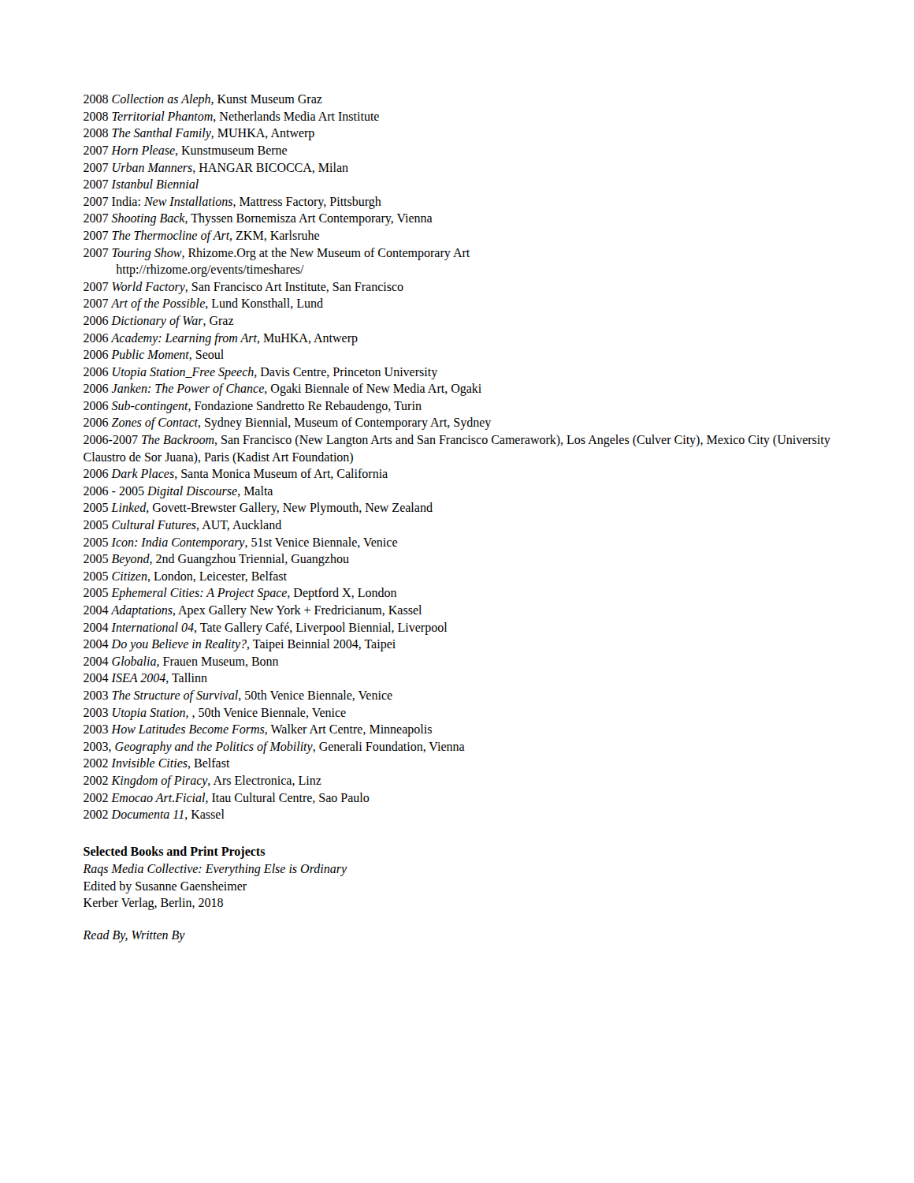2008 Collection as Aleph, Kunst Museum Graz
2008 Territorial Phantom, Netherlands Media Art Institute
2008 The Santhal Family, MUHKA, Antwerp
2007 Horn Please, Kunstmuseum Berne
2007 Urban Manners, HANGAR BICOCCA, Milan
2007 Istanbul Biennial
2007 India: New Installations, Mattress Factory, Pittsburgh
2007 Shooting Back, Thyssen Bornemisza Art Contemporary, Vienna
2007 The Thermocline of Art, ZKM, Karlsruhe
2007 Touring Show, Rhizome.Org at the New Museum of Contemporary Art http://rhizome.org/events/timeshares/
2007 World Factory, San Francisco Art Institute, San Francisco
2007 Art of the Possible, Lund Konsthall, Lund
2006 Dictionary of War, Graz
2006 Academy: Learning from Art, MuHKA, Antwerp
2006 Public Moment, Seoul
2006 Utopia Station_Free Speech, Davis Centre, Princeton University
2006 Janken: The Power of Chance, Ogaki Biennale of New Media Art, Ogaki
2006 Sub-contingent, Fondazione Sandretto Re Rebaudengo, Turin
2006 Zones of Contact, Sydney Biennial, Museum of Contemporary Art, Sydney
2006-2007 The Backroom, San Francisco (New Langton Arts and San Francisco Camerawork), Los Angeles (Culver City), Mexico City (University Claustro de Sor Juana), Paris (Kadist Art Foundation)
2006 Dark Places, Santa Monica Museum of Art, California
2006 - 2005 Digital Discourse, Malta
2005 Linked, Govett-Brewster Gallery, New Plymouth, New Zealand
2005 Cultural Futures, AUT, Auckland
2005 Icon: India Contemporary, 51st Venice Biennale, Venice
2005 Beyond, 2nd Guangzhou Triennial, Guangzhou
2005 Citizen, London, Leicester, Belfast
2005 Ephemeral Cities: A Project Space, Deptford X, London
2004 Adaptations, Apex Gallery New York + Fredricianum, Kassel
2004 International 04, Tate Gallery Café, Liverpool Biennial, Liverpool
2004 Do you Believe in Reality?, Taipei Beinnial 2004, Taipei
2004 Globalia, Frauen Museum, Bonn
2004 ISEA 2004, Tallinn
2003 The Structure of Survival, 50th Venice Biennale, Venice
2003 Utopia Station, , 50th Venice Biennale, Venice
2003 How Latitudes Become Forms, Walker Art Centre, Minneapolis
2003, Geography and the Politics of Mobility, Generali Foundation, Vienna
2002 Invisible Cities, Belfast
2002 Kingdom of Piracy, Ars Electronica, Linz
2002 Emocao Art.Ficial, Itau Cultural Centre, Sao Paulo
2002 Documenta 11, Kassel
Selected Books and Print Projects
Raqs Media Collective: Everything Else is Ordinary
Edited by Susanne Gaensheimer
Kerber Verlag, Berlin, 2018
Read By, Written By